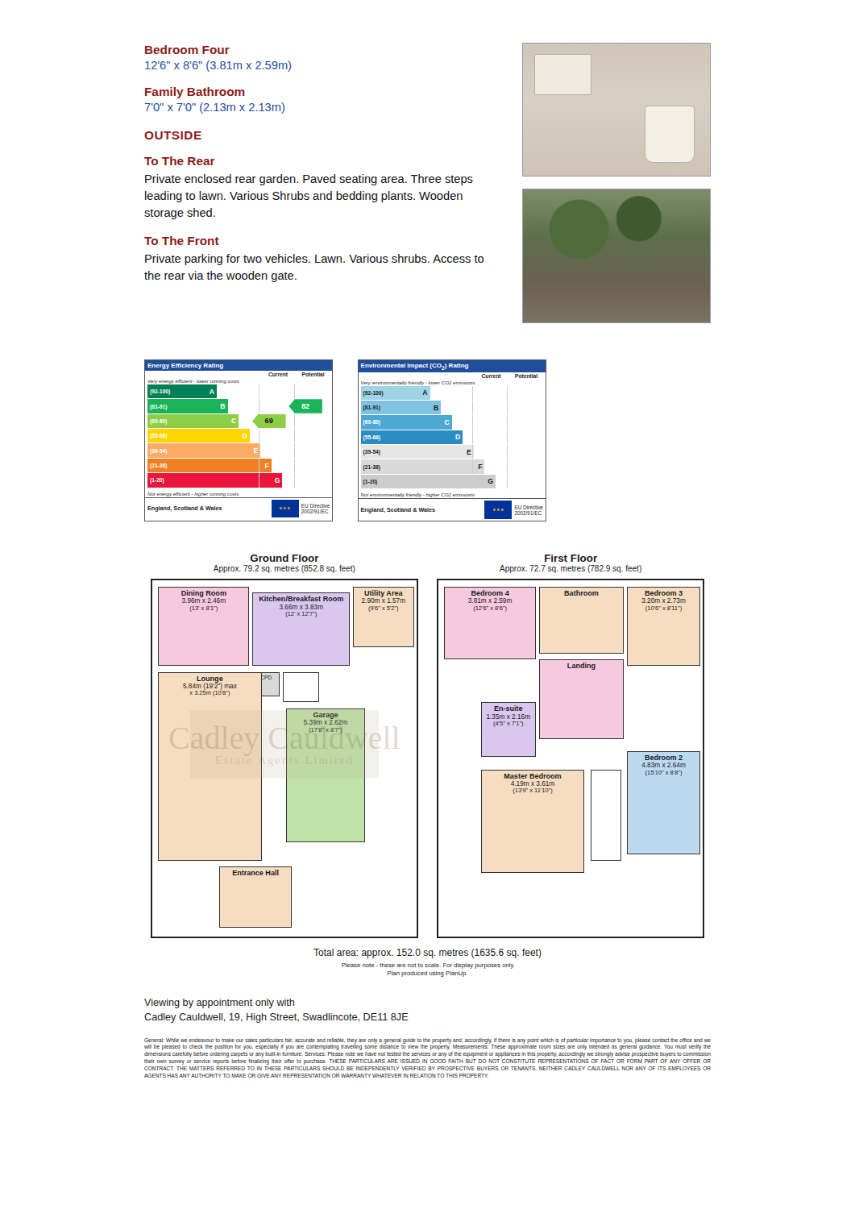Bedroom Four
12'6" x 8'6" (3.81m x 2.59m)
Family Bathroom
7'0" x 7'0" (2.13m x 2.13m)
OUTSIDE
To The Rear
Private enclosed rear garden. Paved seating area. Three steps leading to lawn. Various Shrubs and bedding plants. Wooden storage shed.
To The Front
Private parking for two vehicles. Lawn. Various shrubs. Access to the rear via the wooden gate.
Energy Efficiency Rating
Current Potential
Very energy efficient - lower running costs
(92-100) A
(81-91) B
82
(69-80) C
69
(55-68) D
(39-54) E
(21-38) F
(1-20) G
Not energy efficient - higher running costs
England, Scotland & Wales EU Directive
2002/91/EC
Environmental Impact (CO2) Rating
Current Potential
Very environmentally friendly - lower CO2 emissions
(92-100) A
(81-91) B
(69-80) C
(55-68) D
(39-54) E
(21-38) F
(1-20) G
Not environmentally friendly - higher CO2 emissions
England, Scotland & Wales EU Directive
2002/91/EC
Ground Floor
Approx. 79.2 sq. metres (852.8 sq. feet)
Dining Room 3.96m x 2.46m (13' x 8'1")
Kitchen/Breakfast Room 3.66m x 3.83m (12' x 12'7")
Utility Area 2.90m x 1.57m (9'6" x 5'2")
CPD
Garage 5.39m x 2.62m (17'8" x 8'7")
Lounge 5.84m (19'2") max x 3.25m (10'8")
Entrance Hall
Cadley CauldwellEstate Agents Limited
First Floor
Approx. 72.7 sq. metres (782.9 sq. feet)
Bedroom 4 3.81m x 2.59m (12'6" x 8'6")
Bathroom
Bedroom 3 3.20m x 2.73m (10'6" x 8'11")
Landing
En-suite 1.35m x 2.16m (4'5" x 7'1")
Bedroom 2 4.83m x 2.64m (15'10" x 8'8")
Master Bedroom 4.19m x 3.61m (13'9" x 11'10")
Total area: approx. 152.0 sq. metres (1635.6 sq. feet)
Please note - these are not to scale. For display purposes only
Plan produced using PlanUp.
Viewing by appointment only with
Cadley Cauldwell, 19, High Street, Swadlincote, DE11 8JE
General: While we endeavour to make our sales particulars fair, accurate and reliable, they are only a general guide to the property and, accordingly, if there is any point which is of particular importance to you, please contact the office and we will be pleased to check the position for you, especially if you are contemplating travelling some distance to view the property. Measurements: These approximate room sizes are only intended as general guidance. You must verify the dimensions carefully before ordering carpets or any built-in furniture. Services: Please note we have not tested the services or any of the equipment or appliances in this property, accordingly we strongly advise prospective buyers to commission their own survey or service reports before finalizing their offer to purchase. THESE PARTICULARS ARE ISSUED IN GOOD FAITH BUT DO NOT CONSTITUTE REPRESENTATIONS OF FACT OR FORM PART OF ANY OFFER OR CONTRACT. THE MATTERS REFERRED TO IN THESE PARTICULARS SHOULD BE INDEPENDENTLY VERIFIED BY PROSPECTIVE BUYERS OR TENANTS. NEITHER CADLEY CAULDWELL NOR ANY OF ITS EMPLOYEES OR AGENTS HAS ANY AUTHORITY TO MAKE OR GIVE ANY REPRESENTATION OR WARRANTY WHATEVER IN RELATION TO THIS PROPERTY.